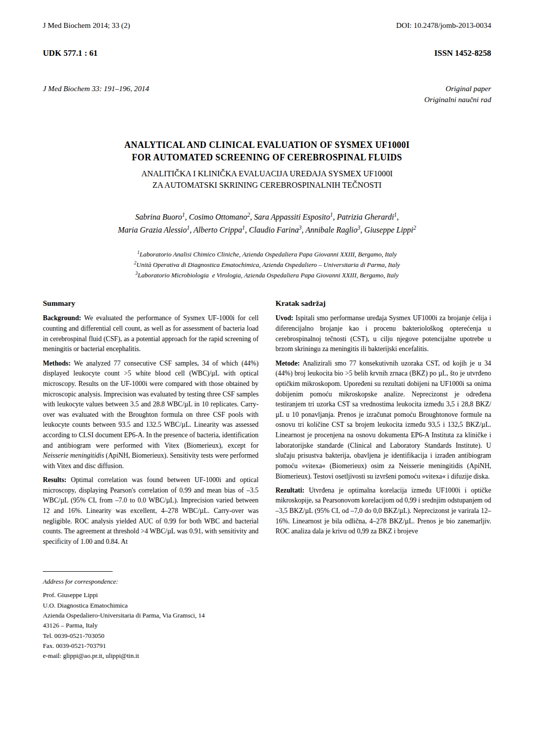J Med Biochem 2014; 33 (2) DOI: 10.2478/jomb-2013-0034
UDK 577.1 : 61 ISSN 1452-8258
J Med Biochem 33: 191–196, 2014 Original paper
Originalni naučni rad
Analytical and Clinical Evaluation of Sysmex UF1000i
for Automated Screening of Cerebrospinal Fluids
Analitička i klinička evaluacija uređaja Sysmex UF1000i
za automatski skrining cerebrospinalnih tečnosti
Sabrina Buoro1, Cosimo Ottomano2, Sara Appassiti Esposito1, Patrizia Gherardi1,
Maria Grazia Alessio1, Alberto Crippa1, Claudio Farina3, Annibale Raglio3, Giuseppe Lippi2
1Laboratorio Analisi Chimico Cliniche, Azienda Ospedaliera Papa Giovanni XXIII, Bergamo, Italy
2Unità Operativa di Diagnostica Ematochimica, Azienda Ospedaliero – Universitaria di Parma, Italy
3Laboratorio Microbiologia e Virologia, Azienda Ospedaliera Papa Giovanni XXIII, Bergamo, Italy
Summary
Background: We evaluated the performance of Sysmex UF-1000i for cell counting and differential cell count, as well as for assessment of bacteria load in cerebrospinal fluid (CSF), as a potential approach for the rapid screening of meningitis or bacterial encephalitis.
Methods: We analyzed 77 consecutive CSF samples, 34 of which (44%) displayed leukocyte count >5 white blood cell (WBC)/µL with optical microscopy. Results on the UF-1000i were compared with those obtained by microscopic analysis. Imprecision was evaluated by testing three CSF samples with leukocyte values between 3.5 and 28.8 WBC/µL in 10 replicates. Carry-over was evaluated with the Broughton formula on three CSF pools with leukocyte counts between 93.5 and 132.5 WBC/µL. Linearity was assessed according to CLSI document EP6-A. In the presence of bacteria, identification and antibiogram were performed with Vitex (Biomerieux), except for Neisserie meningitidis (ApiNH, Biomerieux). Sensitivity tests were performed with Vitex and disc diffusion.
Results: Optimal correlation was found between UF-1000i and optical microscopy, displaying Pearson's correlation of 0.99 and mean bias of –3.5 WBC/µL (95% CI, from –7.0 to 0.0 WBC/µL). Imprecision varied between 12 and 16%. Linearity was excellent, 4–278 WBC/µL. Carry-over was negligible. ROC analysis yielded AUC of 0.99 for both WBC and bacterial counts. The agreement at threshold >4 WBC/µL was 0.91, with sensitivity and specificity of 1.00 and 0.84. At
Kratak sadržaj
Uvod: Ispitali smo performanse uređaja Sysmex UF1000i za brojanje ćelija i diferencijalno brojanje kao i procenu bakteriološkog opterećenja u cerebrospinalnoj tečnosti (CST), u cilju njegove potencijalne upotrebe u brzom skriningu za meningitis ili bakterijski encefalitis.
Metode: Analizirali smo 77 konsekutivnih uzoraka CST, od kojih je u 34 (44%) broj leukocita bio >5 belih krvnih zrnaca (BKZ) po µL, što je utvrđeno optičkim mikroskopom. Upoređeni su rezultati dobijeni na UF1000i sa onima dobijenim pomoću mikroskopske analize. Neprecizonst je određena testiranjem tri uzorka CST sa vrednostima leukocita između 3,5 i 28,8 BKZ/µL u 10 ponavljanja. Prenos je izračunat pomoću Broughtonove formule na osnovu tri količine CST sa brojem leukocita između 93,5 i 132,5 BKZ/µL. Linearnost je procenjena na osnovu dokumenta EP6-A Instituta za kliničke i laboratorijske standarde (Clinical and Laboratory Standards Institute). U slučaju prisustva bakterija, obavljena je identifikacija i izrađen antibiogram pomoću »vitexa« (Biomerieux) osim za Neisserie meningitidis (ApiNH, Biomerieux). Testovi osetljivosti su izvršeni pomoću »vitexa« i difuzije diska.
Rezultati: Utvrđena je optimalna korelacija između UF1000i i optičke mikroskopije, sa Pearsonovom korelacijom od 0,99 i srednjim odstupanjem od –3,5 BKZ/µL (95% CI, od –7,0 do 0,0 BKZ/µL). Neprecizonst je varirala 12–16%. Linearnost je bila odlična, 4–278 BKZ/µL. Prenos je bio zanemarljiv. ROC analiza dala je krivu od 0,99 za BKZ i brojeve
Address for correspondence: Prof. Giuseppe Lippi
U.O. Diagnostica Ematochimica
Azienda Ospedaliero-Universitaria di Parma, Via Gramsci, 14
43126 – Parma, Italy
Tel. 0039-0521-703050
Fax. 0039-0521-703791
e-mail: glippi@ao.pr.it, ulippi@tin.it